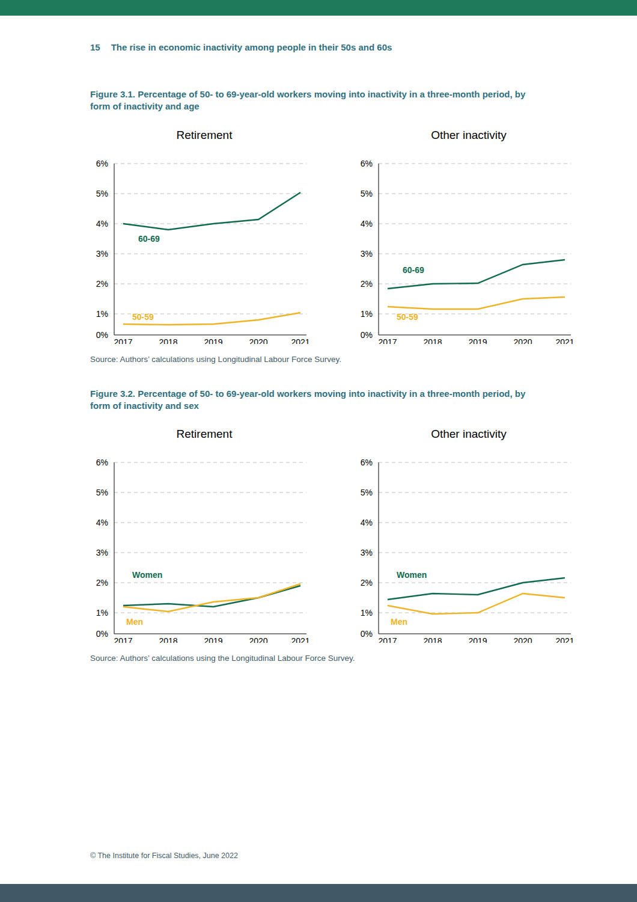15 The rise in economic inactivity among people in their 50s and 60s
Figure 3.1. Percentage of 50- to 69-year-old workers moving into inactivity in a three-month period, by form of inactivity and age
Retirement
6% 5% 4% 3% 2% 1% 0% 2017 2018 2019 2020 2021 60-69 50-59
Other inactivity
6% 5% 4% 3% 2% 1% 0% 2017 2018 2019 2020 2021 60-69 50-59
Source: Authors’ calculations using Longitudinal Labour Force Survey.
Figure 3.2. Percentage of 50- to 69-year-old workers moving into inactivity in a three-month period, by form of inactivity and sex
Retirement
6% 5% 4% 3% 2% 1% 0% 2017 2018 2019 2020 2021 Women Men
Other inactivity
6% 5% 4% 3% 2% 1% 0% 2017 2018 2019 2020 2021 Women Men
Source: Authors’ calculations using the Longitudinal Labour Force Survey.
© The Institute for Fiscal Studies, June 2022